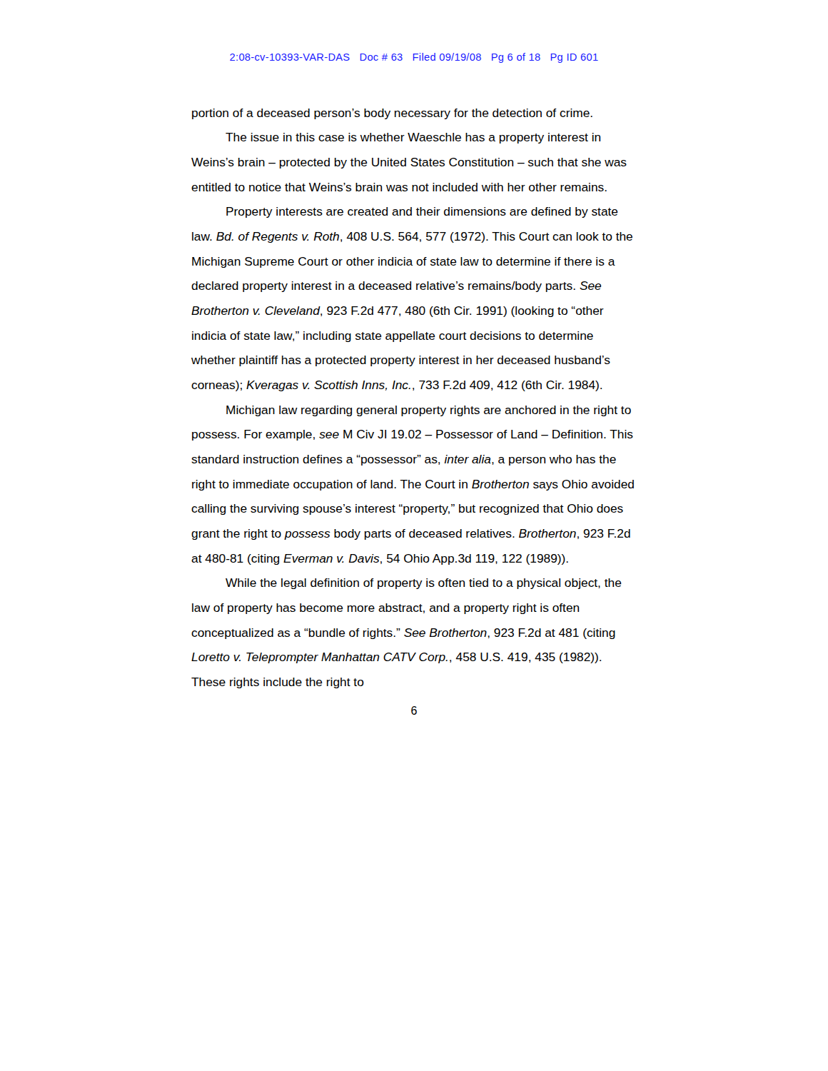2:08-cv-10393-VAR-DAS Doc # 63 Filed 09/19/08 Pg 6 of 18 Pg ID 601
portion of a deceased person’s body necessary for the detection of crime.
The issue in this case is whether Waeschle has a property interest in Weins’s brain – protected by the United States Constitution – such that she was entitled to notice that Weins’s brain was not included with her other remains.
Property interests are created and their dimensions are defined by state law. Bd. of Regents v. Roth, 408 U.S. 564, 577 (1972). This Court can look to the Michigan Supreme Court or other indicia of state law to determine if there is a declared property interest in a deceased relative’s remains/body parts. See Brotherton v. Cleveland, 923 F.2d 477, 480 (6th Cir. 1991) (looking to “other indicia of state law,” including state appellate court decisions to determine whether plaintiff has a protected property interest in her deceased husband’s corneas); Kveragas v. Scottish Inns, Inc., 733 F.2d 409, 412 (6th Cir. 1984).
Michigan law regarding general property rights are anchored in the right to possess. For example, see M Civ JI 19.02 – Possessor of Land – Definition. This standard instruction defines a “possessor” as, inter alia, a person who has the right to immediate occupation of land. The Court in Brotherton says Ohio avoided calling the surviving spouse’s interest “property,” but recognized that Ohio does grant the right to possess body parts of deceased relatives. Brotherton, 923 F.2d at 480-81 (citing Everman v. Davis, 54 Ohio App.3d 119, 122 (1989)).
While the legal definition of property is often tied to a physical object, the law of property has become more abstract, and a property right is often conceptualized as a “bundle of rights.” See Brotherton, 923 F.2d at 481 (citing Loretto v. Teleprompter Manhattan CATV Corp., 458 U.S. 419, 435 (1982)). These rights include the right to
6